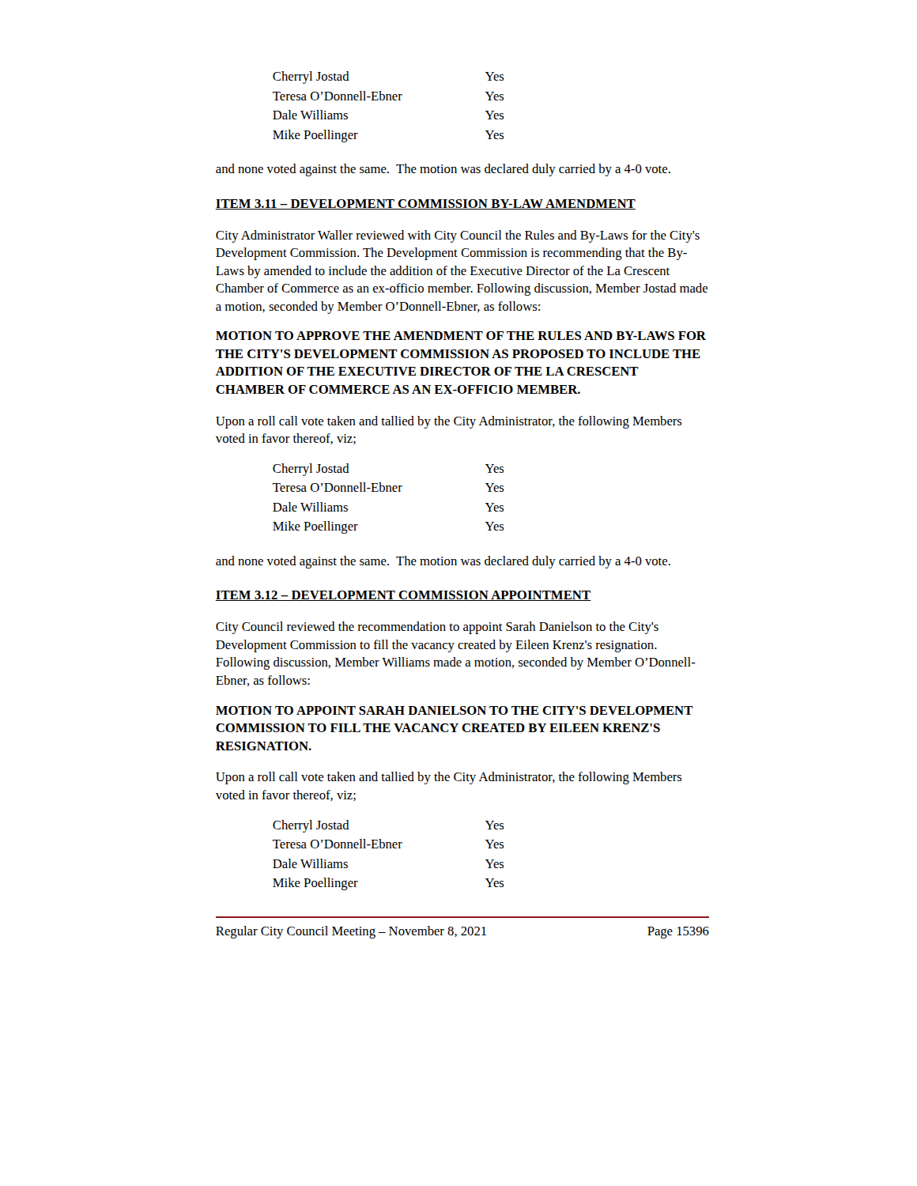| Cherryl Jostad | Yes |
| Teresa O’Donnell-Ebner | Yes |
| Dale Williams | Yes |
| Mike Poellinger | Yes |
and none voted against the same. The motion was declared duly carried by a 4-0 vote.
ITEM 3.11 – DEVELOPMENT COMMISSION BY-LAW AMENDMENT
City Administrator Waller reviewed with City Council the Rules and By-Laws for the City's Development Commission. The Development Commission is recommending that the By-Laws by amended to include the addition of the Executive Director of the La Crescent Chamber of Commerce as an ex-officio member. Following discussion, Member Jostad made a motion, seconded by Member O’Donnell-Ebner, as follows:
MOTION TO APPROVE THE AMENDMENT OF THE RULES AND BY-LAWS FOR THE CITY'S DEVELOPMENT COMMISSION AS PROPOSED TO INCLUDE THE ADDITION OF THE EXECUTIVE DIRECTOR OF THE LA CRESCENT CHAMBER OF COMMERCE AS AN EX-OFFICIO MEMBER.
Upon a roll call vote taken and tallied by the City Administrator, the following Members voted in favor thereof, viz;
| Cherryl Jostad | Yes |
| Teresa O’Donnell-Ebner | Yes |
| Dale Williams | Yes |
| Mike Poellinger | Yes |
and none voted against the same. The motion was declared duly carried by a 4-0 vote.
ITEM 3.12 – DEVELOPMENT COMMISSION APPOINTMENT
City Council reviewed the recommendation to appoint Sarah Danielson to the City's Development Commission to fill the vacancy created by Eileen Krenz's resignation. Following discussion, Member Williams made a motion, seconded by Member O’Donnell-Ebner, as follows:
MOTION TO APPOINT SARAH DANIELSON TO THE CITY'S DEVELOPMENT COMMISSION TO FILL THE VACANCY CREATED BY EILEEN KRENZ'S RESIGNATION.
Upon a roll call vote taken and tallied by the City Administrator, the following Members voted in favor thereof, viz;
| Cherryl Jostad | Yes |
| Teresa O’Donnell-Ebner | Yes |
| Dale Williams | Yes |
| Mike Poellinger | Yes |
Regular City Council Meeting – November 8, 2021 Page 15396